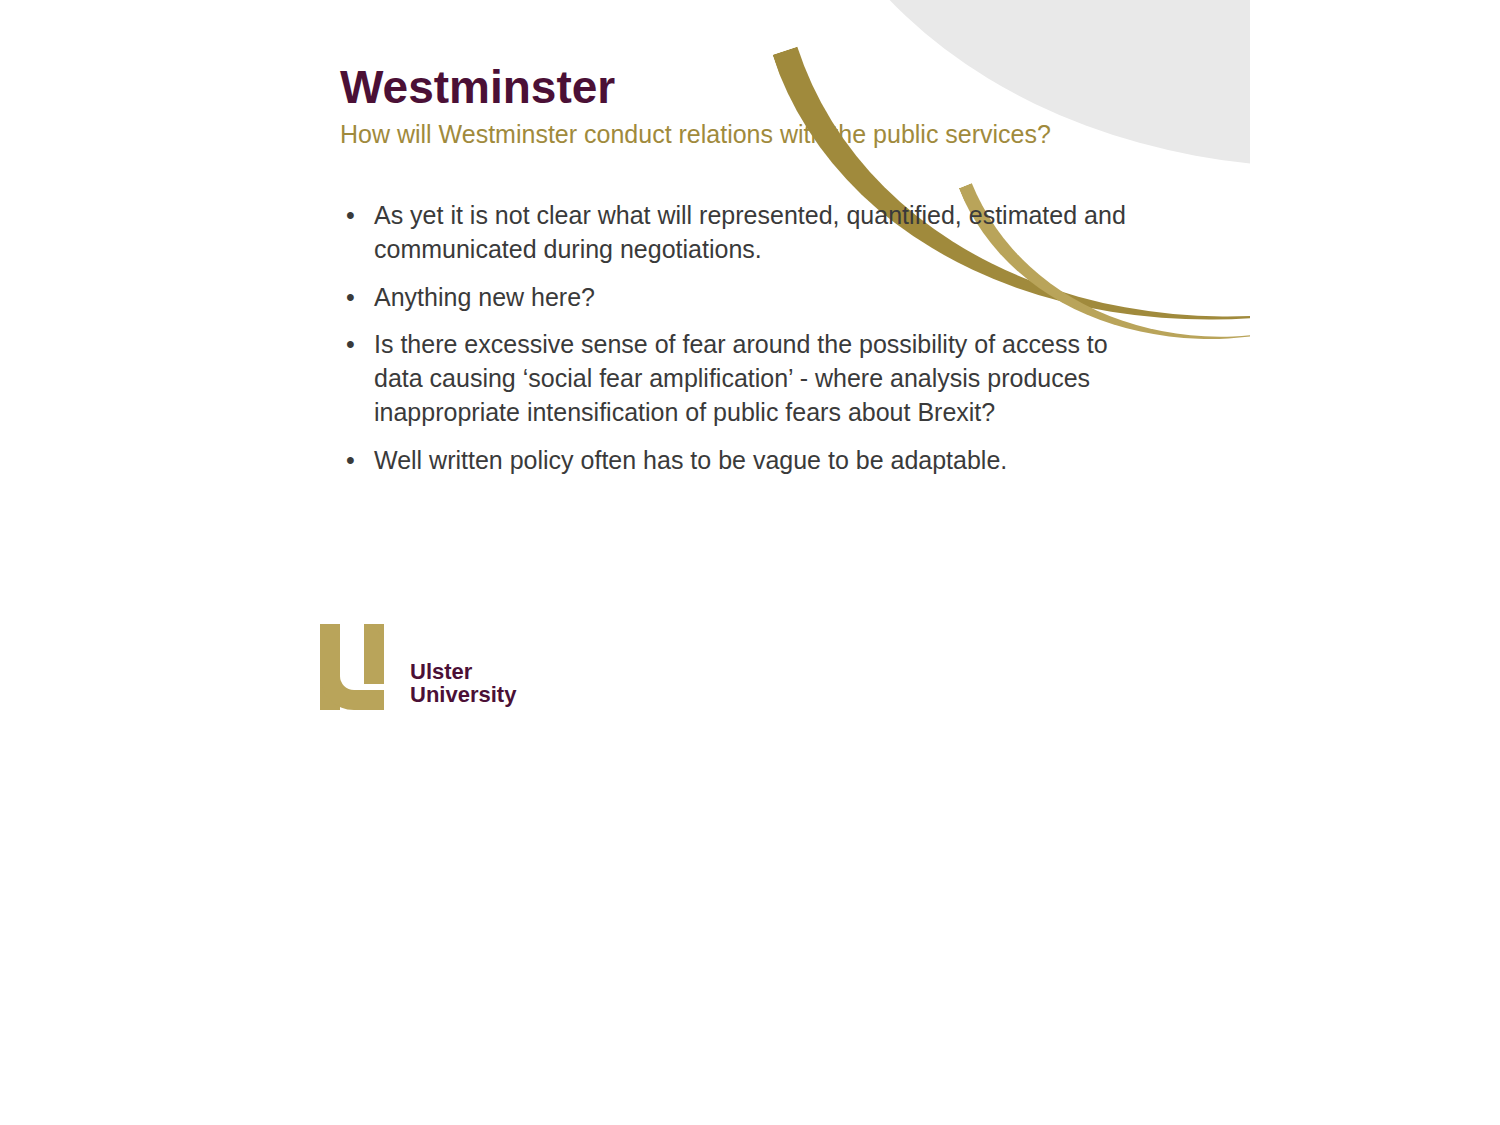Westminster
How will Westminster conduct relations with the public services?
As yet it is not clear what will represented, quantified, estimated and communicated during negotiations.
Anything new here?
Is there excessive sense of fear around the possibility of access to data causing ‘social fear amplification’ - where analysis produces inappropriate intensification of public fears about Brexit?
Well written policy often has to be vague to be adaptable.
Ulster
University